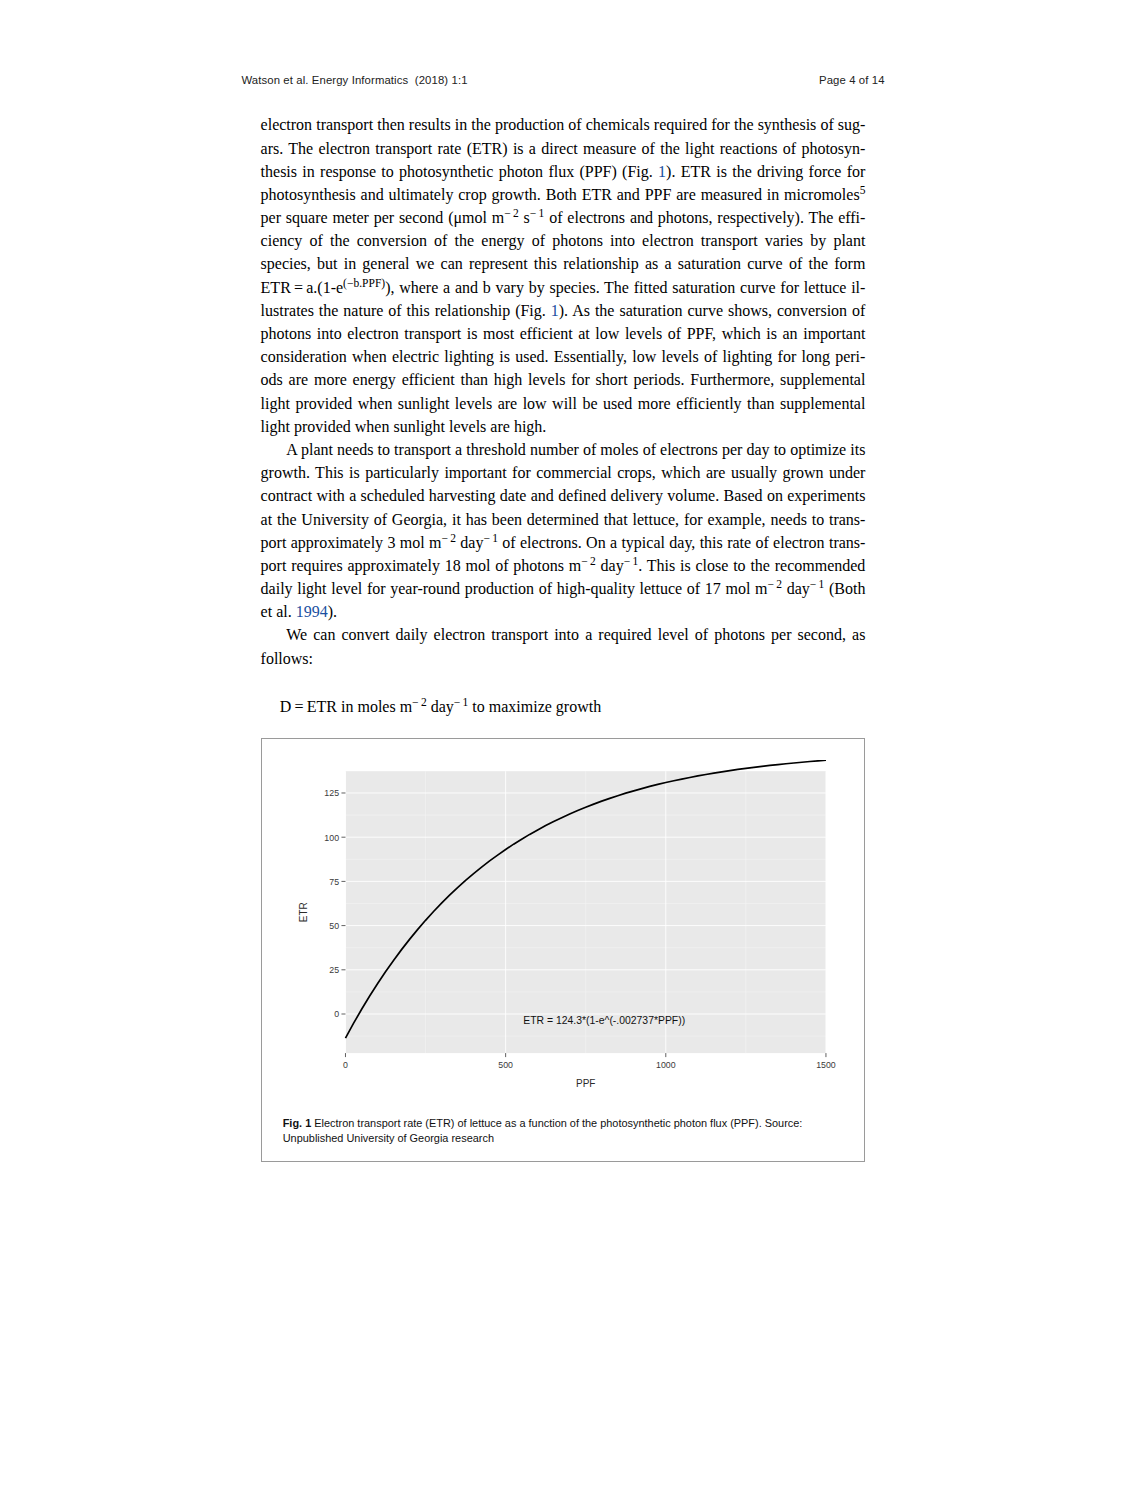Watson et al. Energy Informatics (2018) 1:1
Page 4 of 14
electron transport then results in the production of chemicals required for the synthesis of sugars. The electron transport rate (ETR) is a direct measure of the light reactions of photosynthesis in response to photosynthetic photon flux (PPF) (Fig. 1). ETR is the driving force for photosynthesis and ultimately crop growth. Both ETR and PPF are measured in micromoles5 per square meter per second (μmol m− 2 s− 1 of electrons and photons, respectively). The efficiency of the conversion of the energy of photons into electron transport varies by plant species, but in general we can represent this relationship as a saturation curve of the form ETR = a.(1-e(−b.PPF)), where a and b vary by species. The fitted saturation curve for lettuce illustrates the nature of this relationship (Fig. 1). As the saturation curve shows, conversion of photons into electron transport is most efficient at low levels of PPF, which is an important consideration when electric lighting is used. Essentially, low levels of lighting for long periods are more energy efficient than high levels for short periods. Furthermore, supplemental light provided when sunlight levels are low will be used more efficiently than supplemental light provided when sunlight levels are high.
A plant needs to transport a threshold number of moles of electrons per day to optimize its growth. This is particularly important for commercial crops, which are usually grown under contract with a scheduled harvesting date and defined delivery volume. Based on experiments at the University of Georgia, it has been determined that lettuce, for example, needs to transport approximately 3 mol m− 2 day− 1 of electrons. On a typical day, this rate of electron transport requires approximately 18 mol of photons m− 2 day− 1. This is close to the recommended daily light level for year-round production of high-quality lettuce of 17 mol m− 2 day− 1 (Both et al. 1994).
We can convert daily electron transport into a required level of photons per second, as follows:
D = ETR in moles m− 2 day− 1 to maximize growth
0 25 50 75 100 125 0 500 1000 1500 ETR PPF ETR = 124.3*(1-e^(-.002737*PPF))
Fig. 1 Electron transport rate (ETR) of lettuce as a function of the photosynthetic photon flux (PPF). Source: Unpublished University of Georgia research